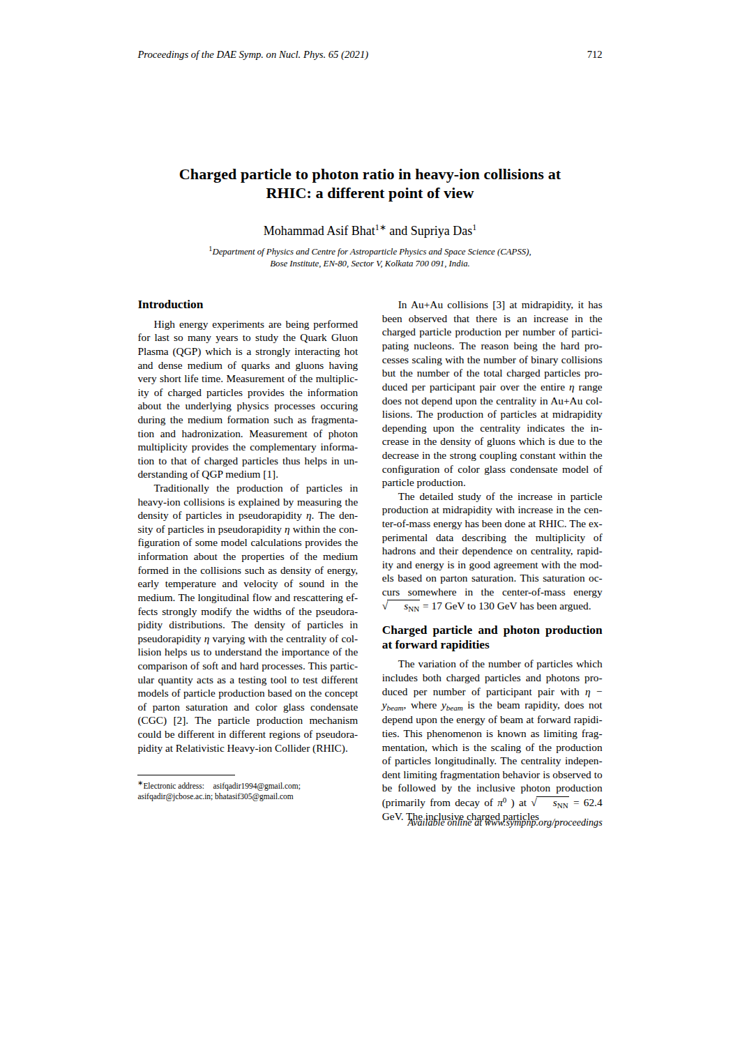Proceedings of the DAE Symp. on Nucl. Phys. 65 (2021) 712
Charged particle to photon ratio in heavy-ion collisions at
RHIC: a different point of view
Mohammad Asif Bhat1∗ and Supriya Das1
1Department of Physics and Centre for Astroparticle Physics and Space Science (CAPSS),
Bose Institute, EN-80, Sector V, Kolkata 700 091, India.
Introduction
High energy experiments are being performed for last so many years to study the Quark Gluon Plasma (QGP) which is a strongly interacting hot and dense medium of quarks and gluons having very short life time. Measurement of the multiplicity of charged particles provides the information about the underlying physics processes occuring during the medium formation such as fragmentation and hadronization. Measurement of photon multiplicity provides the complementary information to that of charged particles thus helps in understanding of QGP medium [1].
Traditionally the production of particles in heavy-ion collisions is explained by measuring the density of particles in pseudorapidity η. The density of particles in pseudorapidity η within the configuration of some model calculations provides the information about the properties of the medium formed in the collisions such as density of energy, early temperature and velocity of sound in the medium. The longitudinal flow and rescattering effects strongly modify the widths of the pseudorapidity distributions. The density of particles in pseudorapidity η varying with the centrality of collision helps us to understand the importance of the comparison of soft and hard processes. This particular quantity acts as a testing tool to test different models of particle production based on the concept of parton saturation and color glass condensate (CGC) [2]. The particle production mechanism could be different in different regions of pseudorapidity at Relativistic Heavy-ion Collider (RHIC).
∗Electronic address: asifqadir1994@gmail.com;
asifqadir@jcbose.ac.in; bhatasif305@gmail.com
In Au+Au collisions [3] at midrapidity, it has been observed that there is an increase in the charged particle production per number of participating nucleons. The reason being the hard processes scaling with the number of binary collisions but the number of the total charged particles produced per participant pair over the entire η range does not depend upon the centrality in Au+Au collisions. The production of particles at midrapidity depending upon the centrality indicates the increase in the density of gluons which is due to the decrease in the strong coupling constant within the configuration of color glass condensate model of particle production.
The detailed study of the increase in particle production at midrapidity with increase in the center-of-mass energy has been done at RHIC. The experimental data describing the multiplicity of hadrons and their dependence on centrality, rapidity and energy is in good agreement with the models based on parton saturation. This saturation occurs somewhere in the center-of-mass energy √sNN = 17 GeV to 130 GeV has been argued.
Charged particle and photon production at forward rapidities
The variation of the number of particles which includes both charged particles and photons produced per number of participant pair with η − ybeam, where ybeam is the beam rapidity, does not depend upon the energy of beam at forward rapidities. This phenomenon is known as limiting fragmentation, which is the scaling of the production of particles longitudinally. The centrality independent limiting fragmentation behavior is observed to be followed by the inclusive photon production (primarily from decay of π 0 ) at √sNN = 62.4 GeV. The inclusive charged particles
Available online at www.sympnp.org/proceedings